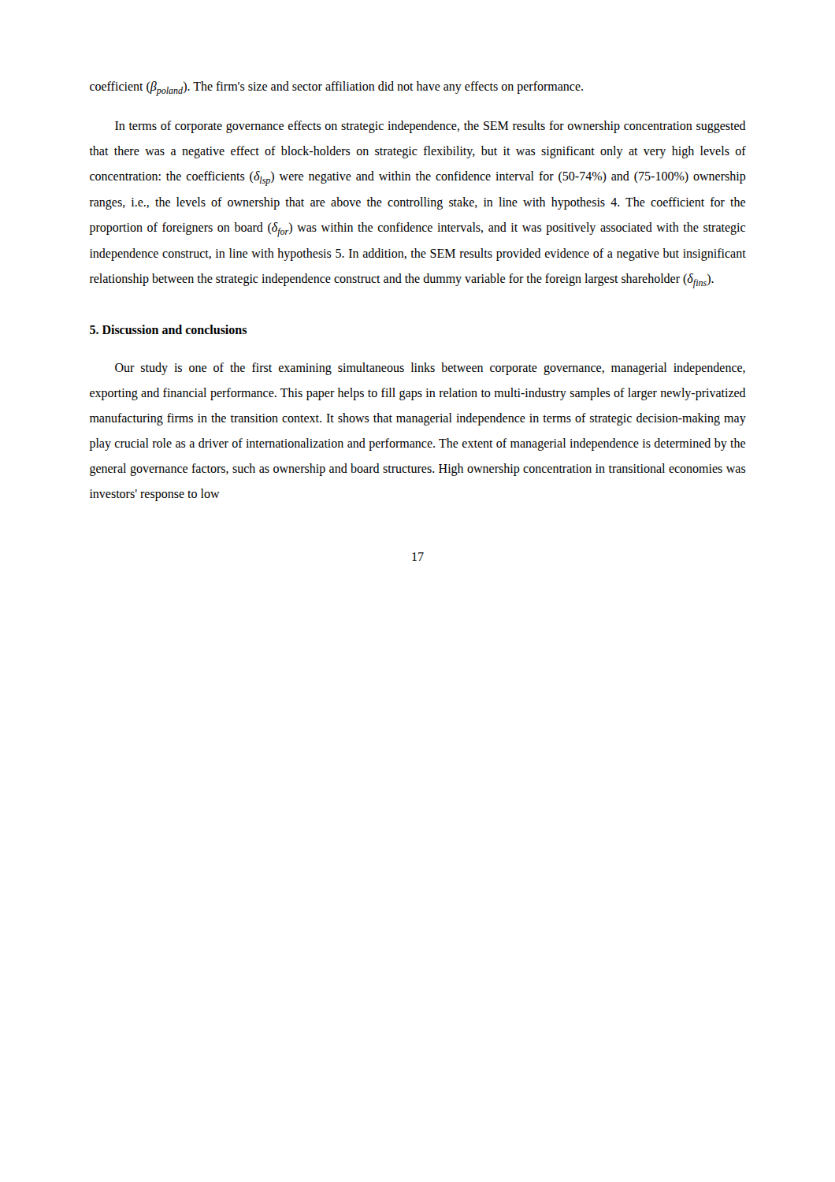coefficient (βpoland). The firm's size and sector affiliation did not have any effects on performance.
In terms of corporate governance effects on strategic independence, the SEM results for ownership concentration suggested that there was a negative effect of block-holders on strategic flexibility, but it was significant only at very high levels of concentration: the coefficients (δlsp) were negative and within the confidence interval for (50-74%) and (75-100%) ownership ranges, i.e., the levels of ownership that are above the controlling stake, in line with hypothesis 4. The coefficient for the proportion of foreigners on board (δfor) was within the confidence intervals, and it was positively associated with the strategic independence construct, in line with hypothesis 5. In addition, the SEM results provided evidence of a negative but insignificant relationship between the strategic independence construct and the dummy variable for the foreign largest shareholder (δfins).
5. Discussion and conclusions
Our study is one of the first examining simultaneous links between corporate governance, managerial independence, exporting and financial performance. This paper helps to fill gaps in relation to multi-industry samples of larger newly-privatized manufacturing firms in the transition context. It shows that managerial independence in terms of strategic decision-making may play crucial role as a driver of internationalization and performance. The extent of managerial independence is determined by the general governance factors, such as ownership and board structures. High ownership concentration in transitional economies was investors' response to low
17